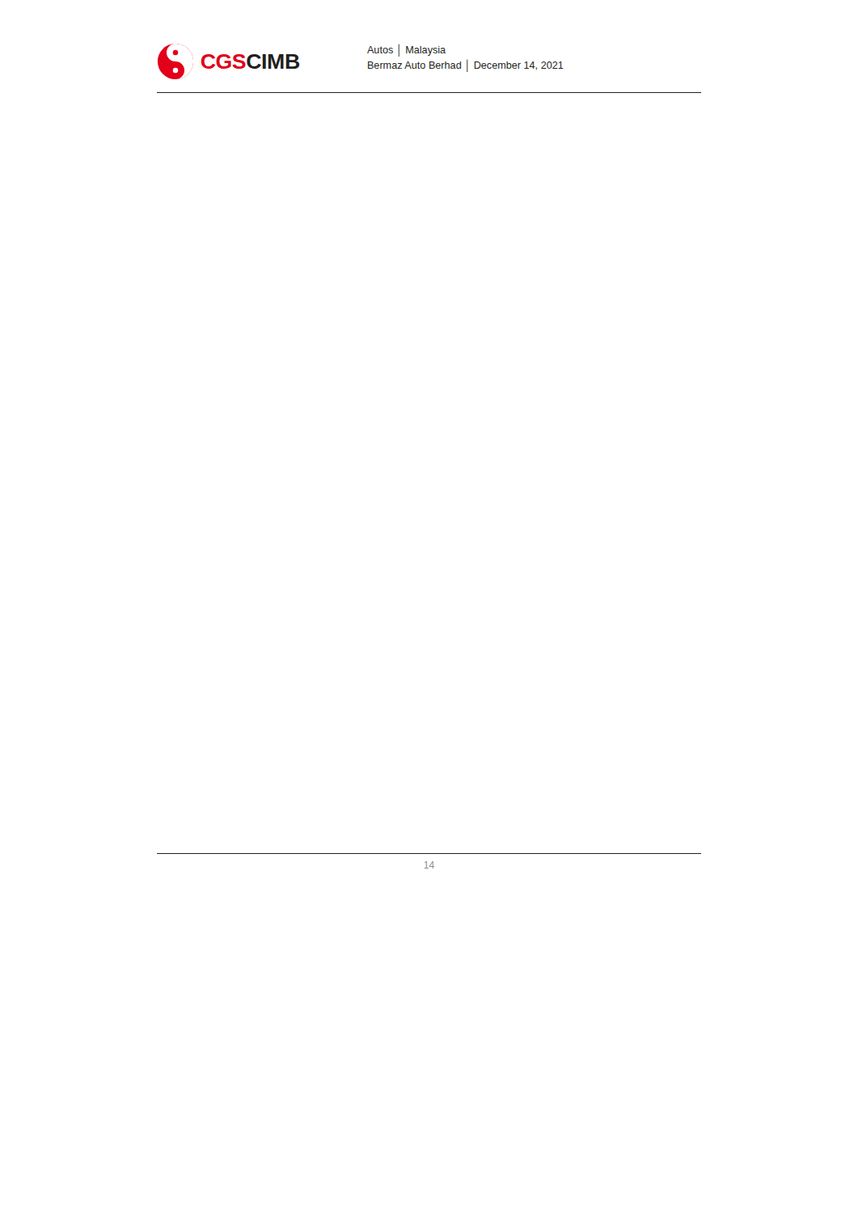CGS CIMB
Autos │ Malaysia
Bermaz Auto Berhad │ December 14, 2021
14